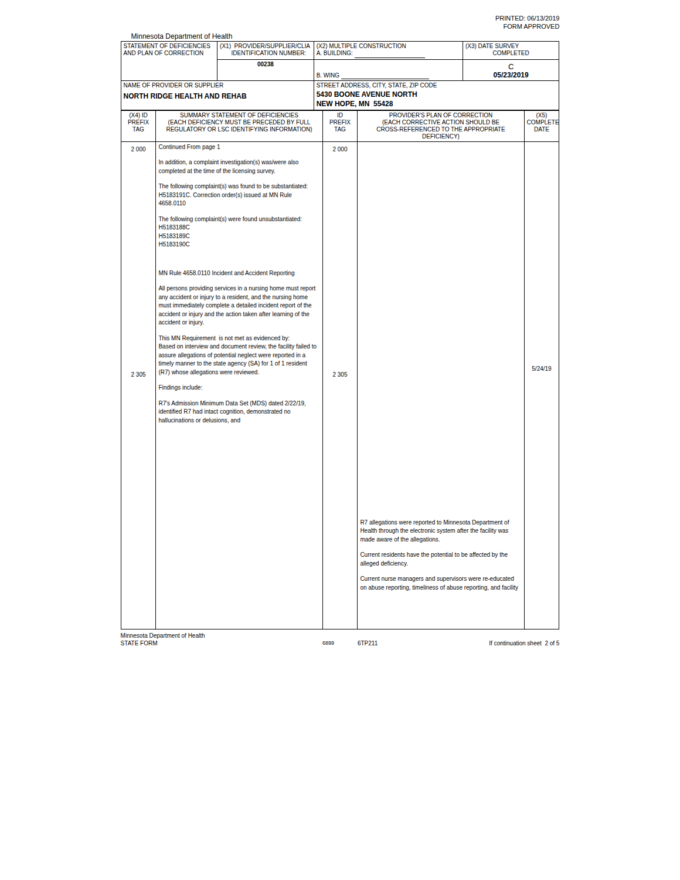PRINTED: 06/13/2019
FORM APPROVED
Minnesota Department of Health
| STATEMENT OF DEFICIENCIES AND PLAN OF CORRECTION | (X1) PROVIDER/SUPPLIER/CLIA IDENTIFICATION NUMBER: | (X2) MULTIPLE CONSTRUCTION A. BUILDING: | (X3) DATE SURVEY COMPLETED |
| 00238 | B. WING | C 05/23/2019 |
| NAME OF PROVIDER OR SUPPLIER NORTH RIDGE HEALTH AND REHAB | STREET ADDRESS, CITY, STATE, ZIP CODE 5430 BOONE AVENUE NORTH NEW HOPE, MN 55428 |
| (X4) ID PREFIX TAG | SUMMARY STATEMENT OF DEFICIENCIES (EACH DEFICIENCY MUST BE PRECEDED BY FULL REGULATORY OR LSC IDENTIFYING INFORMATION) | ID PREFIX TAG | PROVIDER'S PLAN OF CORRECTION (EACH CORRECTIVE ACTION SHOULD BE CROSS-REFERENCED TO THE APPROPRIATE DEFICIENCY) | (X5) COMPLETE DATE |
| 2 000 2 305 | Continued From page 1 In addition, a complaint investigation(s) was/were also completed at the time of the licensing survey. The following complaint(s) was found to be substantiated: H5183191C. Correction order(s) issued at MN Rule 4658.0110 The following complaint(s) were found unsubstantiated: H5183188C H5183189C H5183190C MN Rule 4658.0110 Incident and Accident Reporting All persons providing services in a nursing home must report any accident or injury to a resident, and the nursing home must immediately complete a detailed incident report of the accident or injury and the action taken after learning of the accident or injury. This MN Requirement is not met as evidenced by: Based on interview and document review, the facility failed to assure allegations of potential neglect were reported in a timely manner to the state agency (SA) for 1 of 1 resident (R7) whose allegations were reviewed. Findings include: R7's Admission Minimum Data Set (MDS) dated 2/22/19, identified R7 had intact cognition, demonstrated no hallucinations or delusions, and | 2 000 2 305 | R7 allegations were reported to Minnesota Department of Health through the electronic system after the facility was made aware of the allegations. Current residents have the potential to be affected by the alleged deficiency. Current nurse managers and supervisors were re-educated on abuse reporting, timeliness of abuse reporting, and facility | 5/24/19 |
Minnesota Department of Health
STATE FORM
6899
6TP211
If continuation sheet 2 of 5